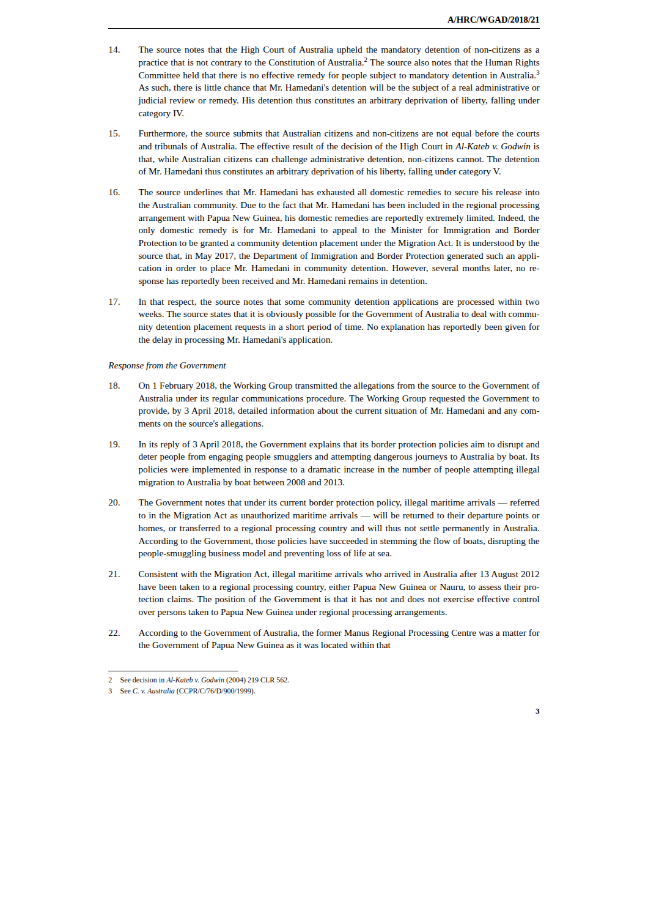A/HRC/WGAD/2018/21
14. The source notes that the High Court of Australia upheld the mandatory detention of non-citizens as a practice that is not contrary to the Constitution of Australia.2 The source also notes that the Human Rights Committee held that there is no effective remedy for people subject to mandatory detention in Australia.3 As such, there is little chance that Mr. Hamedani's detention will be the subject of a real administrative or judicial review or remedy. His detention thus constitutes an arbitrary deprivation of liberty, falling under category IV.
15. Furthermore, the source submits that Australian citizens and non-citizens are not equal before the courts and tribunals of Australia. The effective result of the decision of the High Court in Al-Kateb v. Godwin is that, while Australian citizens can challenge administrative detention, non-citizens cannot. The detention of Mr. Hamedani thus constitutes an arbitrary deprivation of his liberty, falling under category V.
16. The source underlines that Mr. Hamedani has exhausted all domestic remedies to secure his release into the Australian community. Due to the fact that Mr. Hamedani has been included in the regional processing arrangement with Papua New Guinea, his domestic remedies are reportedly extremely limited. Indeed, the only domestic remedy is for Mr. Hamedani to appeal to the Minister for Immigration and Border Protection to be granted a community detention placement under the Migration Act. It is understood by the source that, in May 2017, the Department of Immigration and Border Protection generated such an application in order to place Mr. Hamedani in community detention. However, several months later, no response has reportedly been received and Mr. Hamedani remains in detention.
17. In that respect, the source notes that some community detention applications are processed within two weeks. The source states that it is obviously possible for the Government of Australia to deal with community detention placement requests in a short period of time. No explanation has reportedly been given for the delay in processing Mr. Hamedani's application.
Response from the Government
18. On 1 February 2018, the Working Group transmitted the allegations from the source to the Government of Australia under its regular communications procedure. The Working Group requested the Government to provide, by 3 April 2018, detailed information about the current situation of Mr. Hamedani and any comments on the source's allegations.
19. In its reply of 3 April 2018, the Government explains that its border protection policies aim to disrupt and deter people from engaging people smugglers and attempting dangerous journeys to Australia by boat. Its policies were implemented in response to a dramatic increase in the number of people attempting illegal migration to Australia by boat between 2008 and 2013.
20. The Government notes that under its current border protection policy, illegal maritime arrivals — referred to in the Migration Act as unauthorized maritime arrivals — will be returned to their departure points or homes, or transferred to a regional processing country and will thus not settle permanently in Australia. According to the Government, those policies have succeeded in stemming the flow of boats, disrupting the people-smuggling business model and preventing loss of life at sea.
21. Consistent with the Migration Act, illegal maritime arrivals who arrived in Australia after 13 August 2012 have been taken to a regional processing country, either Papua New Guinea or Nauru, to assess their protection claims. The position of the Government is that it has not and does not exercise effective control over persons taken to Papua New Guinea under regional processing arrangements.
22. According to the Government of Australia, the former Manus Regional Processing Centre was a matter for the Government of Papua New Guinea as it was located within that
2 See decision in Al-Kateb v. Godwin (2004) 219 CLR 562.
3 See C. v. Australia (CCPR/C/76/D/900/1999).
3